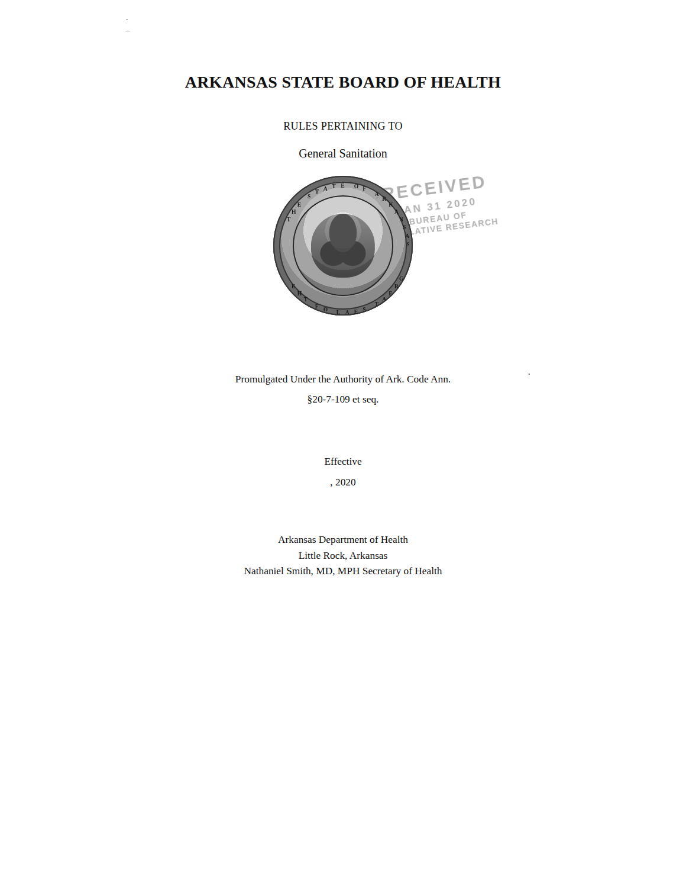· –
ARKANSAS STATE BOARD OF HEALTH
RULES PERTAINING TO
General Sanitation
RECEIVED
JAN 31 2020
BUREAU OF
LEGISLATIVE RESEARCH
T H E S T A T E O F A R K A N S A S G R E A T S E A L O F T H E
Promulgated Under the Authority of Ark. Code Ann.
§20-7-109 et seq.
.
Effective
, 2020
Arkansas Department of Health
Little Rock, Arkansas
Nathaniel Smith, MD, MPH Secretary of Health